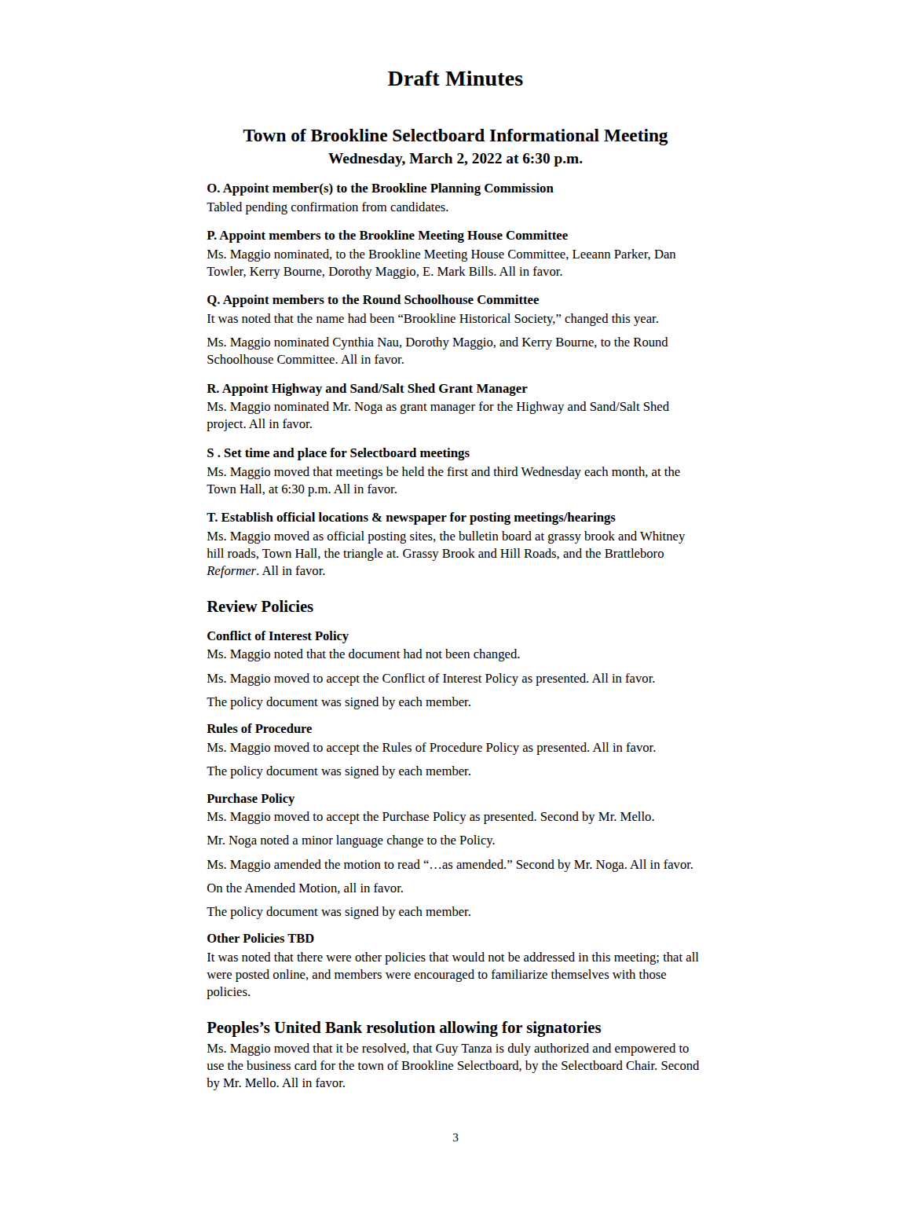Draft Minutes
Town of Brookline Selectboard Informational Meeting
Wednesday, March 2, 2022 at 6:30 p.m.
O. Appoint member(s) to the Brookline Planning Commission
Tabled pending confirmation from candidates.
P. Appoint members to the Brookline Meeting House Committee
Ms. Maggio nominated, to the Brookline Meeting House Committee, Leeann Parker, Dan Towler, Kerry Bourne, Dorothy Maggio, E. Mark Bills. All in favor.
Q. Appoint members to the Round Schoolhouse Committee
It was noted that the name had been “Brookline Historical Society,” changed this year.
Ms. Maggio nominated Cynthia Nau, Dorothy Maggio, and Kerry Bourne, to the Round Schoolhouse Committee. All in favor.
R. Appoint Highway and Sand/Salt Shed Grant Manager
Ms. Maggio nominated Mr. Noga as grant manager for the Highway and Sand/Salt Shed project. All in favor.
S . Set time and place for Selectboard meetings
Ms. Maggio moved that meetings be held the first and third Wednesday each month, at the Town Hall, at 6:30 p.m. All in favor.
T. Establish official locations & newspaper for posting meetings/hearings
Ms. Maggio moved as official posting sites, the bulletin board at grassy brook and Whitney hill roads, Town Hall, the triangle at. Grassy Brook and Hill Roads, and the Brattleboro Reformer. All in favor.
Review Policies
Conflict of Interest Policy
Ms. Maggio noted that the document had not been changed.
Ms. Maggio moved to accept the Conflict of Interest Policy as presented. All in favor.
The policy document was signed by each member.
Rules of Procedure
Ms. Maggio moved to accept the Rules of Procedure Policy as presented. All in favor.
The policy document was signed by each member.
Purchase Policy
Ms. Maggio moved to accept the Purchase Policy as presented. Second by Mr. Mello.
Mr. Noga noted a minor language change to the Policy.
Ms. Maggio amended the motion to read “…as amended.” Second by Mr. Noga. All in favor.
On the Amended Motion, all in favor.
The policy document was signed by each member.
Other Policies TBD
It was noted that there were other policies that would not be addressed in this meeting; that all were posted online, and members were encouraged to familiarize themselves with those policies.
Peoples’s United Bank resolution allowing for signatories
Ms. Maggio moved that it be resolved, that Guy Tanza is duly authorized and empowered to use the business card for the town of Brookline Selectboard, by the Selectboard Chair. Second by Mr. Mello. All in favor.
3